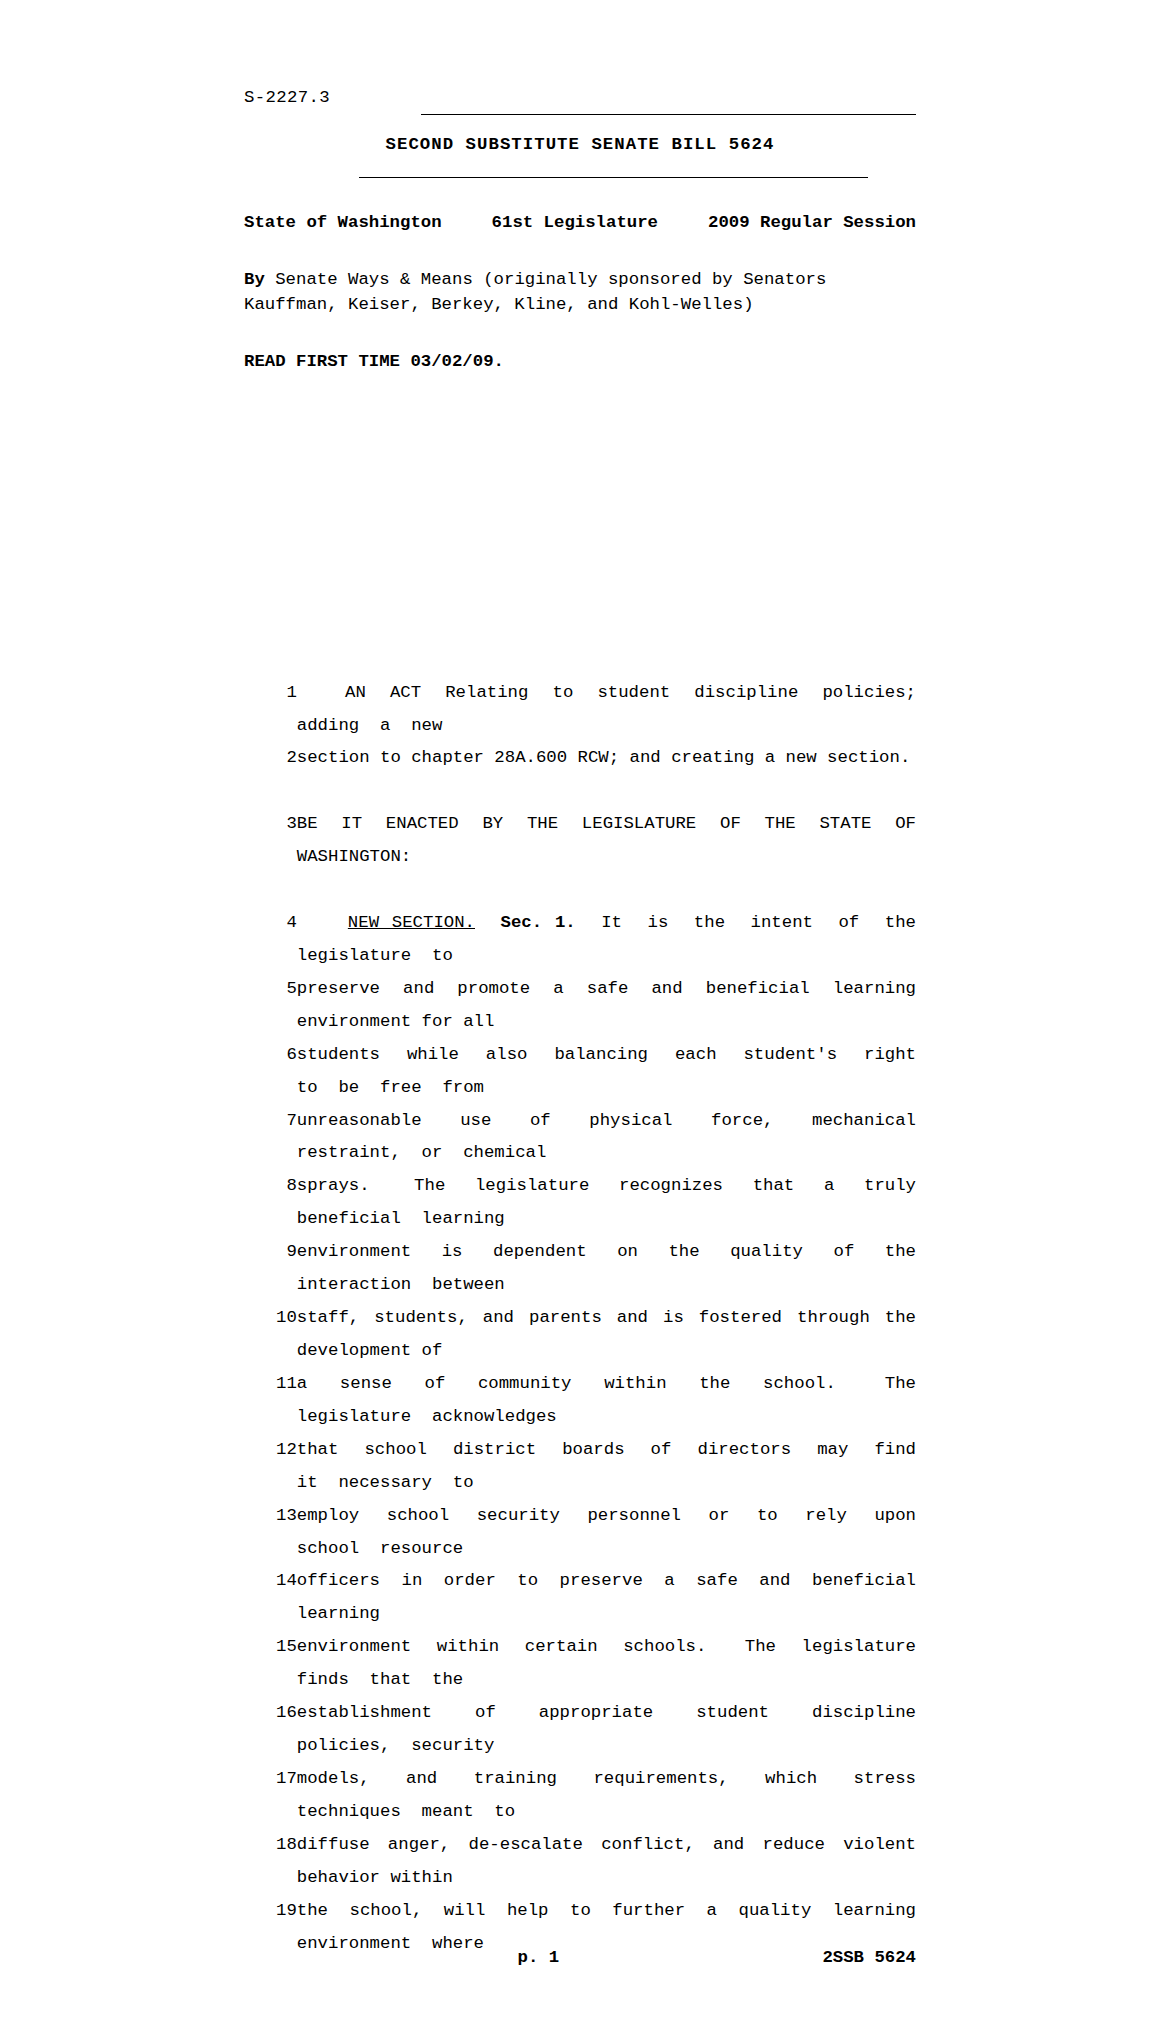S-2227.3
SECOND SUBSTITUTE SENATE BILL 5624
State of Washington 61st Legislature 2009 Regular Session
By Senate Ways & Means (originally sponsored by Senators Kauffman, Keiser, Berkey, Kline, and Kohl-Welles)
READ FIRST TIME 03/02/09.
| 1 | AN ACT Relating to student discipline policies; adding a new |
| 2 | section to chapter 28A.600 RCW; and creating a new section. |
| 3 | BE IT ENACTED BY THE LEGISLATURE OF THE STATE OF WASHINGTON: |
| 4 | NEW SECTION. Sec. 1. It is the intent of the legislature to |
| 5 | preserve and promote a safe and beneficial learning environment for all |
| 6 | students while also balancing each student's right to be free from |
| 7 | unreasonable use of physical force, mechanical restraint, or chemical |
| 8 | sprays. The legislature recognizes that a truly beneficial learning |
| 9 | environment is dependent on the quality of the interaction between |
| 10 | staff, students, and parents and is fostered through the development of |
| 11 | a sense of community within the school. The legislature acknowledges |
| 12 | that school district boards of directors may find it necessary to |
| 13 | employ school security personnel or to rely upon school resource |
| 14 | officers in order to preserve a safe and beneficial learning |
| 15 | environment within certain schools. The legislature finds that the |
| 16 | establishment of appropriate student discipline policies, security |
| 17 | models, and training requirements, which stress techniques meant to |
| 18 | diffuse anger, de-escalate conflict, and reduce violent behavior within |
| 19 | the school, will help to further a quality learning environment where |
p. 1 2SSB 5624